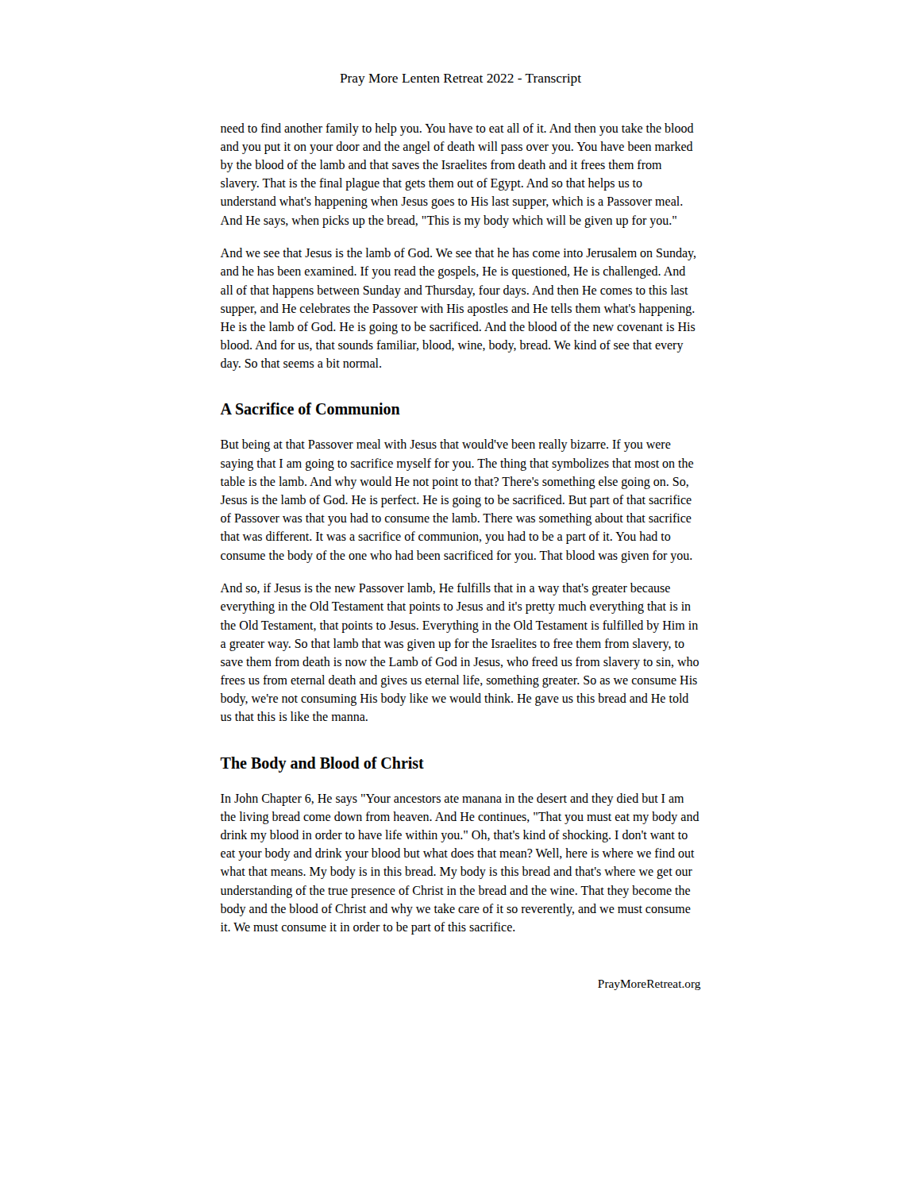Pray More Lenten Retreat 2022 - Transcript
need to find another family to help you. You have to eat all of it. And then you take the blood and you put it on your door and the angel of death will pass over you. You have been marked by the blood of the lamb and that saves the Israelites from death and it frees them from slavery. That is the final plague that gets them out of Egypt. And so that helps us to understand what's happening when Jesus goes to His last supper, which is a Passover meal. And He says, when picks up the bread, "This is my body which will be given up for you."
And we see that Jesus is the lamb of God. We see that he has come into Jerusalem on Sunday, and he has been examined. If you read the gospels, He is questioned, He is challenged. And all of that happens between Sunday and Thursday, four days. And then He comes to this last supper, and He celebrates the Passover with His apostles and He tells them what's happening. He is the lamb of God. He is going to be sacrificed. And the blood of the new covenant is His blood. And for us, that sounds familiar, blood, wine, body, bread. We kind of see that every day. So that seems a bit normal.
A Sacrifice of Communion
But being at that Passover meal with Jesus that would've been really bizarre. If you were saying that I am going to sacrifice myself for you. The thing that symbolizes that most on the table is the lamb. And why would He not point to that? There's something else going on. So, Jesus is the lamb of God. He is perfect. He is going to be sacrificed. But part of that sacrifice of Passover was that you had to consume the lamb. There was something about that sacrifice that was different. It was a sacrifice of communion, you had to be a part of it. You had to consume the body of the one who had been sacrificed for you. That blood was given for you.
And so, if Jesus is the new Passover lamb, He fulfills that in a way that's greater because everything in the Old Testament that points to Jesus and it's pretty much everything that is in the Old Testament, that points to Jesus. Everything in the Old Testament is fulfilled by Him in a greater way. So that lamb that was given up for the Israelites to free them from slavery, to save them from death is now the Lamb of God in Jesus, who freed us from slavery to sin, who frees us from eternal death and gives us eternal life, something greater. So as we consume His body, we're not consuming His body like we would think. He gave us this bread and He told us that this is like the manna.
The Body and Blood of Christ
In John Chapter 6, He says "Your ancestors ate manana in the desert and they died but I am the living bread come down from heaven. And He continues, "That you must eat my body and drink my blood in order to have life within you." Oh, that's kind of shocking. I don't want to eat your body and drink your blood but what does that mean? Well, here is where we find out what that means. My body is in this bread. My body is this bread and that's where we get our understanding of the true presence of Christ in the bread and the wine. That they become the body and the blood of Christ and why we take care of it so reverently, and we must consume it. We must consume it in order to be part of this sacrifice.
PrayMoreRetreat.org